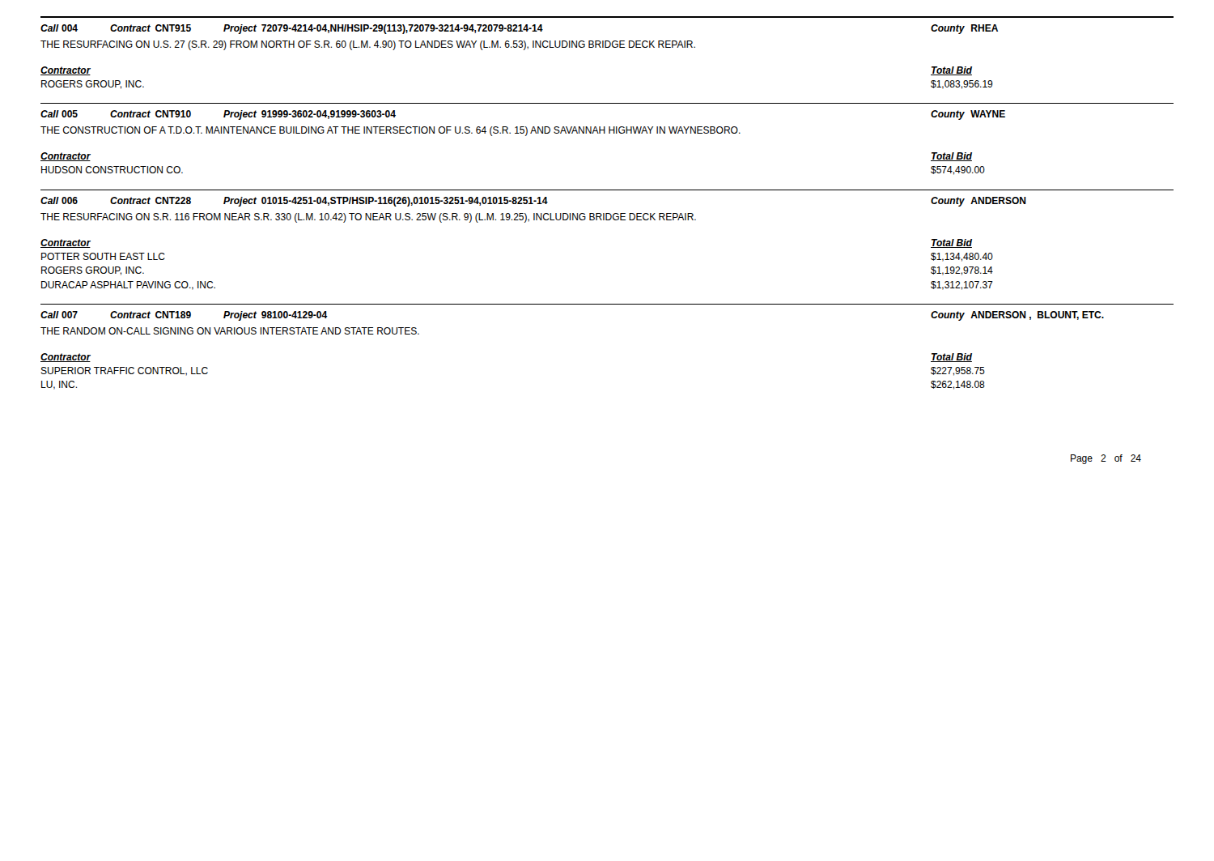Call 004 Contract CNT915 Project 72079-4214-04,NH/HSIP-29(113),72079-3214-94,72079-8214-14 County RHEA
THE RESURFACING ON U.S. 27 (S.R. 29) FROM NORTH OF S.R. 60 (L.M. 4.90) TO LANDES WAY (L.M. 6.53), INCLUDING BRIDGE DECK REPAIR.
Contractor
ROGERS GROUP, INC.
Total Bid
$1,083,956.19
Call 005 Contract CNT910 Project 91999-3602-04,91999-3603-04 County WAYNE
THE CONSTRUCTION OF A T.D.O.T. MAINTENANCE BUILDING AT THE INTERSECTION OF U.S. 64 (S.R. 15) AND SAVANNAH HIGHWAY IN WAYNESBORO.
Contractor
HUDSON CONSTRUCTION CO.
Total Bid
$574,490.00
Call 006 Contract CNT228 Project 01015-4251-04,STP/HSIP-116(26),01015-3251-94,01015-8251-14 County ANDERSON
THE RESURFACING ON S.R. 116 FROM NEAR S.R. 330 (L.M. 10.42) TO NEAR U.S. 25W (S.R. 9) (L.M. 19.25), INCLUDING BRIDGE DECK REPAIR.
Contractor
POTTER SOUTH EAST LLC
ROGERS GROUP, INC.
DURACAP ASPHALT PAVING CO., INC.
Total Bid
$1,134,480.40
$1,192,978.14
$1,312,107.37
Call 007 Contract CNT189 Project 98100-4129-04 County ANDERSON , BLOUNT, ETC.
THE RANDOM ON-CALL SIGNING ON VARIOUS INTERSTATE AND STATE ROUTES.
Contractor
SUPERIOR TRAFFIC CONTROL, LLC
LU, INC.
Total Bid
$227,958.75
$262,148.08
Page 2 of 24